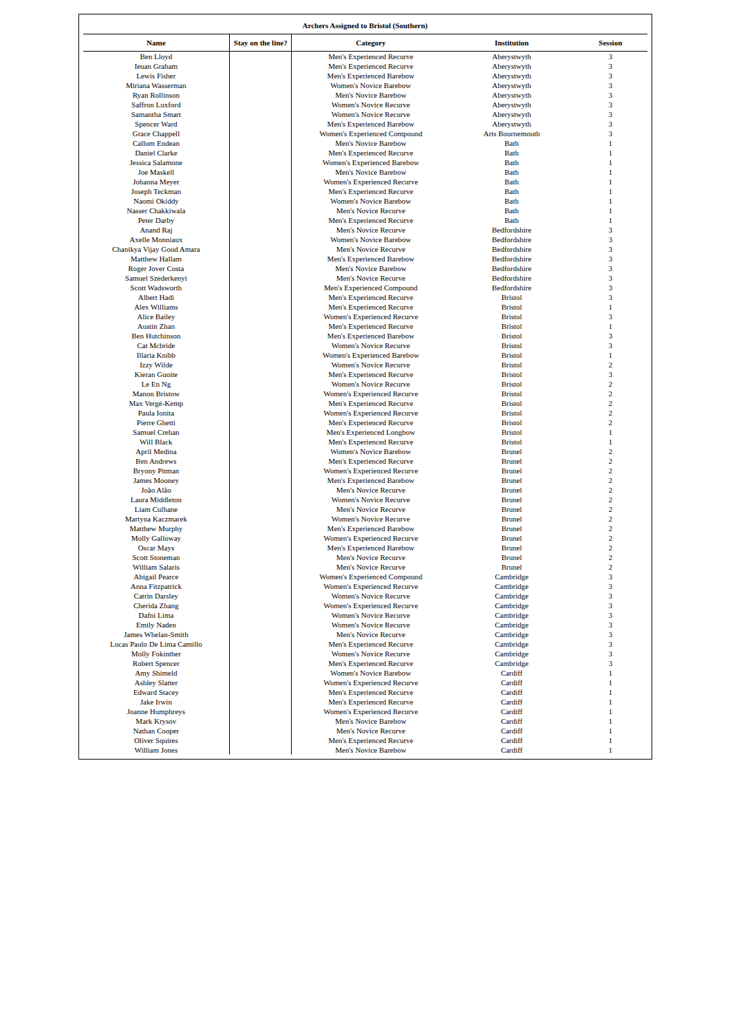Archers Assigned to Bristol (Southern)
| Name | Stay on the line? | Category | Institution | Session |
| --- | --- | --- | --- | --- |
| Ben Lloyd | | Men's Experienced Recurve | Aberystwyth | 3 |
| Ieuan Graham | | Men's Experienced Recurve | Aberystwyth | 3 |
| Lewis Fisher | | Men's Experienced Barebow | Aberystwyth | 3 |
| Miriana Wasserman | | Women's Novice Barebow | Aberystwyth | 3 |
| Ryan Rollinson | | Men's Novice Barebow | Aberystwyth | 3 |
| Saffron Luxford | | Women's Novice Recurve | Aberystwyth | 3 |
| Samantha Smart | | Women's Novice Recurve | Aberystwyth | 3 |
| Spencer Ward | | Men's Experienced Barebow | Aberystwyth | 3 |
| Grace Chappell | | Women's Experienced Compound | Arts Bournemouth | 3 |
| Callum Endean | | Men's Novice Barebow | Bath | 1 |
| Daniel Clarke | | Men's Experienced Recurve | Bath | 1 |
| Jessica Salamone | | Women's Experienced Barebow | Bath | 1 |
| Joe Maskell | | Men's Novice Barebow | Bath | 1 |
| Johanna Meyer | | Women's Experienced Recurve | Bath | 1 |
| Joseph Teckman | | Men's Experienced Recurve | Bath | 1 |
| Naomi Okiddy | | Women's Novice Barebow | Bath | 1 |
| Nasser Chakkiwala | | Men's Novice Recurve | Bath | 1 |
| Peter Darby | | Men's Experienced Recurve | Bath | 1 |
| Anand Raj | | Men's Novice Recurve | Bedfordshire | 3 |
| Axelle Monniaux | | Women's Novice Barebow | Bedfordshire | 3 |
| Chanikya Vijay Goud Amara | | Men's Novice Recurve | Bedfordshire | 3 |
| Matthew Hallam | | Men's Experienced Barebow | Bedfordshire | 3 |
| Roger Jover Costa | | Men's Novice Barebow | Bedfordshire | 3 |
| Samuel Szederkenyi | | Men's Novice Recurve | Bedfordshire | 3 |
| Scott Wadsworth | | Men's Experienced Compound | Bedfordshire | 3 |
| Albert Hadi | | Men's Experienced Recurve | Bristol | 3 |
| Alex Williams | | Men's Experienced Recurve | Bristol | 1 |
| Alice Bailey | | Women's Experienced Recurve | Bristol | 3 |
| Austin Zhan | | Men's Experienced Recurve | Bristol | 1 |
| Ben Hutchinson | | Men's Experienced Barebow | Bristol | 3 |
| Cat Mcbride | | Women's Novice Recurve | Bristol | 3 |
| Illaria Knibb | | Women's Experienced Barebow | Bristol | 1 |
| Izzy Wilde | | Women's Novice Recurve | Bristol | 2 |
| Kieran Guoite | | Men's Experienced Recurve | Bristol | 3 |
| Le En Ng | | Women's Novice Recurve | Bristol | 2 |
| Manon Bristow | | Women's Experienced Recurve | Bristol | 2 |
| Max Vergé-Kemp | | Men's Experienced Recurve | Bristol | 2 |
| Paula Ionita | | Women's Experienced Recurve | Bristol | 2 |
| Pierre Ghetti | | Men's Experienced Recurve | Bristol | 2 |
| Samuel Crehan | | Men's Experienced Longbow | Bristol | 1 |
| Will Black | | Men's Experienced Recurve | Bristol | 1 |
| April Medina | | Women's Novice Barebow | Brunel | 2 |
| Ben Andrews | | Men's Experienced Recurve | Brunel | 2 |
| Bryony Pitman | | Women's Experienced Recurve | Brunel | 2 |
| James Mooney | | Men's Experienced Barebow | Brunel | 2 |
| João Alão | | Men's Novice Recurve | Brunel | 2 |
| Laura Middleton | | Women's Novice Recurve | Brunel | 2 |
| Liam Culhane | | Men's Novice Recurve | Brunel | 2 |
| Martyna Kaczmarek | | Women's Novice Recurve | Brunel | 2 |
| Matthew Murphy | | Men's Experienced Barebow | Brunel | 2 |
| Molly Galloway | | Women's Experienced Recurve | Brunel | 2 |
| Oscar Mays | | Men's Experienced Barebow | Brunel | 2 |
| Scott Stoneman | | Men's Novice Recurve | Brunel | 2 |
| William Salaris | | Men's Novice Recurve | Brunel | 2 |
| Abigail Pearce | | Women's Experienced Compound | Cambridge | 3 |
| Anna Fitzpatrick | | Women's Experienced Recurve | Cambridge | 3 |
| Catrin Darsley | | Women's Novice Recurve | Cambridge | 3 |
| Cherida Zhang | | Women's Experienced Recurve | Cambridge | 3 |
| Dafni Lima | | Women's Novice Recurve | Cambridge | 3 |
| Emily Naden | | Women's Novice Recurve | Cambridge | 3 |
| James Whelan-Smith | | Men's Novice Recurve | Cambridge | 3 |
| Lucas Paulo De Lima Camillo | | Men's Experienced Recurve | Cambridge | 3 |
| Molly Fokinther | | Women's Novice Recurve | Cambridge | 3 |
| Robert Spencer | | Men's Experienced Recurve | Cambridge | 3 |
| Amy Shimeld | | Women's Novice Barebow | Cardiff | 1 |
| Ashley Slatter | | Women's Experienced Recurve | Cardiff | 1 |
| Edward Stacey | | Men's Experienced Recurve | Cardiff | 1 |
| Jake Irwin | | Men's Experienced Recurve | Cardiff | 1 |
| Joanne Humphreys | | Women's Experienced Recurve | Cardiff | 1 |
| Mark Krysov | | Men's Novice Barebow | Cardiff | 1 |
| Nathan Cooper | | Men's Novice Recurve | Cardiff | 1 |
| Oliver Squires | | Men's Experienced Recurve | Cardiff | 1 |
| William Jones | | Men's Novice Barebow | Cardiff | 1 |